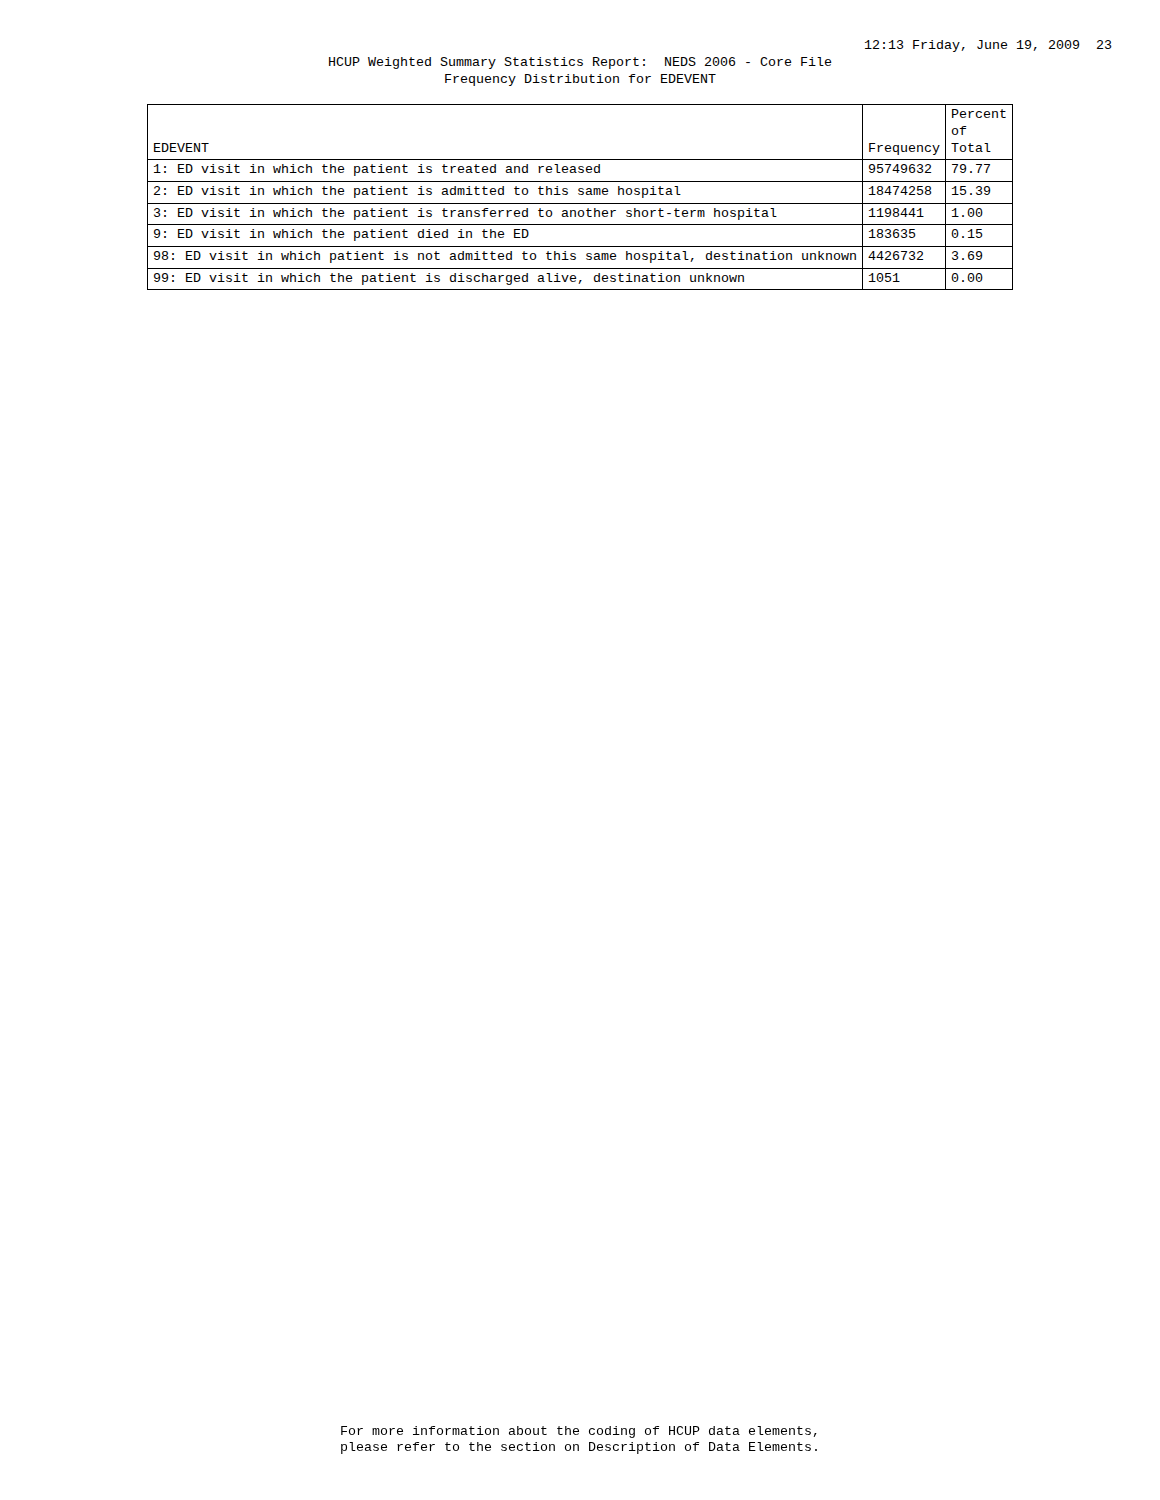12:13 Friday, June 19, 2009 23
HCUP Weighted Summary Statistics Report: NEDS 2006 - Core File Frequency Distribution for EDEVENT
| EDEVENT | Frequency | Percent of Total |
| --- | --- | --- |
| 1: ED visit in which the patient is treated and released | 95749632 | 79.77 |
| 2: ED visit in which the patient is admitted to this same hospital | 18474258 | 15.39 |
| 3: ED visit in which the patient is transferred to another short-term hospital | 1198441 | 1.00 |
| 9: ED visit in which the patient died in the ED | 183635 | 0.15 |
| 98: ED visit in which patient is not admitted to this same hospital, destination unknown | 4426732 | 3.69 |
| 99: ED visit in which the patient is discharged alive, destination unknown | 1051 | 0.00 |
For more information about the coding of HCUP data elements, please refer to the section on Description of Data Elements.